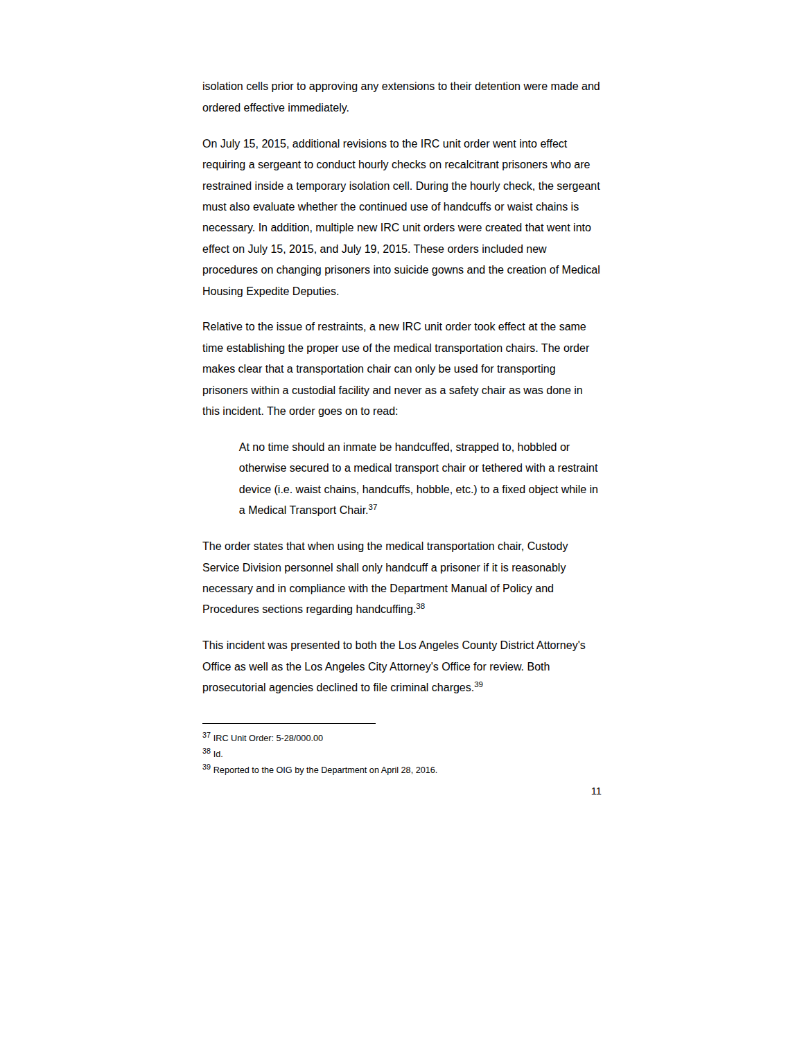isolation cells prior to approving any extensions to their detention were made and ordered effective immediately.
On July 15, 2015, additional revisions to the IRC unit order went into effect requiring a sergeant to conduct hourly checks on recalcitrant prisoners who are restrained inside a temporary isolation cell. During the hourly check, the sergeant must also evaluate whether the continued use of handcuffs or waist chains is necessary. In addition, multiple new IRC unit orders were created that went into effect on July 15, 2015, and July 19, 2015. These orders included new procedures on changing prisoners into suicide gowns and the creation of Medical Housing Expedite Deputies.
Relative to the issue of restraints, a new IRC unit order took effect at the same time establishing the proper use of the medical transportation chairs. The order makes clear that a transportation chair can only be used for transporting prisoners within a custodial facility and never as a safety chair as was done in this incident. The order goes on to read:
At no time should an inmate be handcuffed, strapped to, hobbled or otherwise secured to a medical transport chair or tethered with a restraint device (i.e. waist chains, handcuffs, hobble, etc.) to a fixed object while in a Medical Transport Chair.37
The order states that when using the medical transportation chair, Custody Service Division personnel shall only handcuff a prisoner if it is reasonably necessary and in compliance with the Department Manual of Policy and Procedures sections regarding handcuffing.38
This incident was presented to both the Los Angeles County District Attorney's Office as well as the Los Angeles City Attorney's Office for review. Both prosecutorial agencies declined to file criminal charges.39
37 IRC Unit Order: 5-28/000.00
38 Id.
39 Reported to the OIG by the Department on April 28, 2016.
11